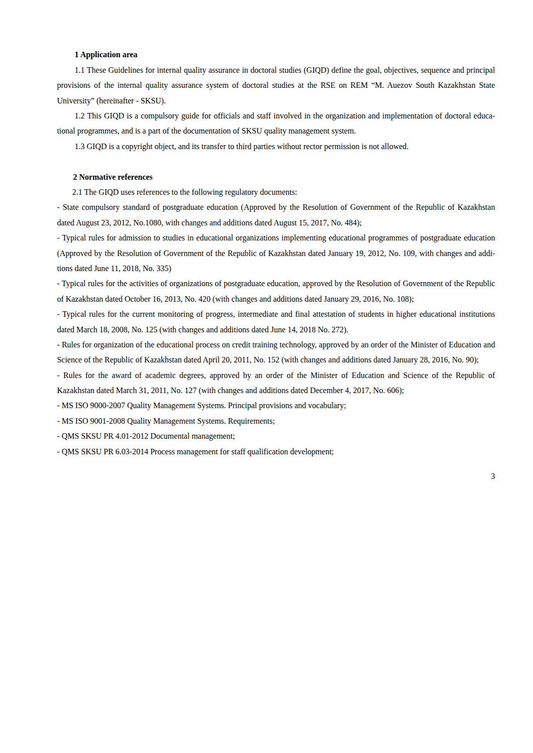1 Application area
1.1 These Guidelines for internal quality assurance in doctoral studies (GIQD) define the goal, objectives, sequence and principal provisions of the internal quality assurance system of doctoral studies at the RSE on REM “M. Auezov South Kazakhstan State University” (hereinafter - SKSU).
1.2 This GIQD is a compulsory guide for officials and staff involved in the organization and implementation of doctoral educational programmes, and is a part of the documentation of SKSU quality management system.
1.3 GIQD is a copyright object, and its transfer to third parties without rector permission is not allowed.
2 Normative references
2.1 The GIQD uses references to the following regulatory documents:
- State compulsory standard of postgraduate education (Approved by the Resolution of Government of the Republic of Kazakhstan dated August 23, 2012, No.1080, with changes and additions dated August 15, 2017, No. 484);
- Typical rules for admission to studies in educational organizations implementing educational programmes of postgraduate education (Approved by the Resolution of Government of the Republic of Kazakhstan dated January 19, 2012, No. 109, with changes and additions dated June 11, 2018, No. 335)
- Typical rules for the activities of organizations of postgraduate education, approved by the Resolution of Government of the Republic of Kazakhstan dated October 16, 2013, No. 420 (with changes and additions dated January 29, 2016, No. 108);
- Typical rules for the current monitoring of progress, intermediate and final attestation of students in higher educational institutions dated March 18, 2008, No. 125 (with changes and additions dated June 14, 2018 No. 272).
- Rules for organization of the educational process on credit training technology, approved by an order of the Minister of Education and Science of the Republic of Kazakhstan dated April 20, 2011, No. 152 (with changes and additions dated January 28, 2016, No. 90);
- Rules for the award of academic degrees, approved by an order of the Minister of Education and Science of the Republic of Kazakhstan dated March 31, 2011, No. 127 (with changes and additions dated December 4, 2017, No. 606);
- MS ISO 9000-2007 Quality Management Systems. Principal provisions and vocabulary;
- MS ISO 9001-2008 Quality Management Systems. Requirements;
- QMS SKSU PR 4.01-2012 Documental management;
- QMS SKSU PR 6.03-2014 Process management for staff qualification development;
3